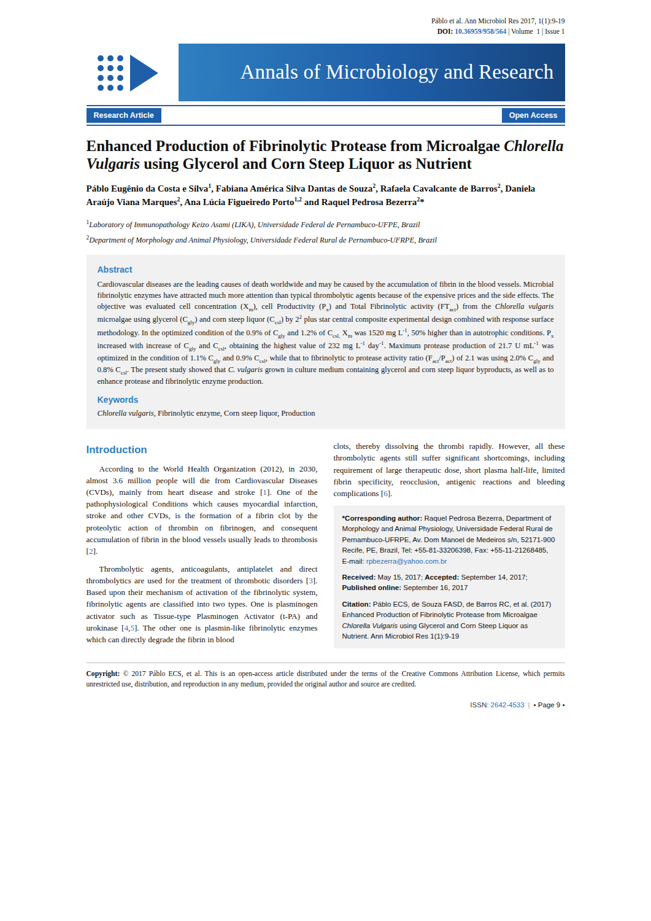Páblo et al. Ann Microbiol Res 2017, 1(1):9-19
DOI: 10.36959/958/564 | Volume 1 | Issue 1
Annals of Microbiology and Research
Research Article
Open Access
Enhanced Production of Fibrinolytic Protease from Microalgae Chlorella Vulgaris using Glycerol and Corn Steep Liquor as Nutrient
Páblo Eugênio da Costa e Silva1, Fabiana América Silva Dantas de Souza2, Rafaela Cavalcante de Barros2, Daniela Araújo Viana Marques2, Ana Lúcia Figueiredo Porto1,2 and Raquel Pedrosa Bezerra2*
1Laboratory of Immunopathology Keizo Asami (LIKA), Universidade Federal de Pernambuco-UFPE, Brazil
2Department of Morphology and Animal Physiology, Universidade Federal Rural de Pernambuco-UFRPE, Brazil
Abstract
Cardiovascular diseases are the leading causes of death worldwide and may be caused by the accumulation of fibrin in the blood vessels. Microbial fibrinolytic enzymes have attracted much more attention than typical thrombolytic agents because of the expensive prices and the side effects. The objective was evaluated cell concentration (Xm), cell Productivity (Px) and Total Fibrinolytic activity (FTact) from the Chlorella vulgaris microalgae using glycerol (Cgly) and corn steep liquor (Ccsl) by 22 plus star central composite experimental design combined with response surface methodology. In the optimized condition of the 0.9% of Cgly and 1.2% of Ccsl, Xm was 1520 mg L-1, 50% higher than in autotrophic conditions. Px increased with increase of Cgly and Ccsl, obtaining the highest value of 232 mg L-1 day-1. Maximum protease production of 21.7 U mL-1 was optimized in the condition of 1.1% Cgly and 0.9% Ccsl, while that to fibrinolytic to protease activity ratio (Fact/Pact) of 2.1 was using 2.0% Cgly and 0.8% Ccsl. The present study showed that C. vulgaris grown in culture medium containing glycerol and corn steep liquor byproducts, as well as to enhance protease and fibrinolytic enzyme production.
Keywords
Chlorella vulgaris, Fibrinolytic enzyme, Corn steep liquor, Production
Introduction
According to the World Health Organization (2012), in 2030, almost 3.6 million people will die from Cardiovascular Diseases (CVDs), mainly from heart disease and stroke [1]. One of the pathophysiological Conditions which causes myocardial infarction, stroke and other CVDs, is the formation of a fibrin clot by the proteolytic action of thrombin on fibrinogen, and consequent accumulation of fibrin in the blood vessels usually leads to thrombosis [2].
Thrombolytic agents, anticoagulants, antiplatelet and direct thrombolytics are used for the treatment of thrombotic disorders [3]. Based upon their mechanism of activation of the fibrinolytic system, fibrinolytic agents are classified into two types. One is plasminogen activator such as Tissue-type Plasminogen Activator (t-PA) and urokinase [4,5]. The other one is plasmin-like fibrinolytic enzymes which can directly degrade the fibrin in blood
clots, thereby dissolving the thrombi rapidly. However, all these thrombolytic agents still suffer significant shortcomings, including requirement of large therapeutic dose, short plasma half-life, limited fibrin specificity, reocclusion, antigenic reactions and bleeding complications [6].
*Corresponding author: Raquel Pedrosa Bezerra, Department of Morphology and Animal Physiology, Universidade Federal Rural de Pernambuco-UFRPE, Av. Dom Manoel de Medeiros s/n, 52171-900 Recife, PE, Brazil, Tel: +55-81-33206398, Fax: +55-11-21268485, E-mail: rpbezerra@yahoo.com.br
Received: May 15, 2017; Accepted: September 14, 2017; Published online: September 16, 2017
Citation: Páblo ECS, de Souza FASD, de Barros RC, et al. (2017) Enhanced Production of Fibrinolytic Protease from Microalgae Chlorella Vulgaris using Glycerol and Corn Steep Liquor as Nutrient. Ann Microbiol Res 1(1):9-19
Copyright: © 2017 Páblo ECS, et al. This is an open-access article distributed under the terms of the Creative Commons Attribution License, which permits unrestricted use, distribution, and reproduction in any medium, provided the original author and source are credited.
ISSN: 2642-4533|• Page 9 •